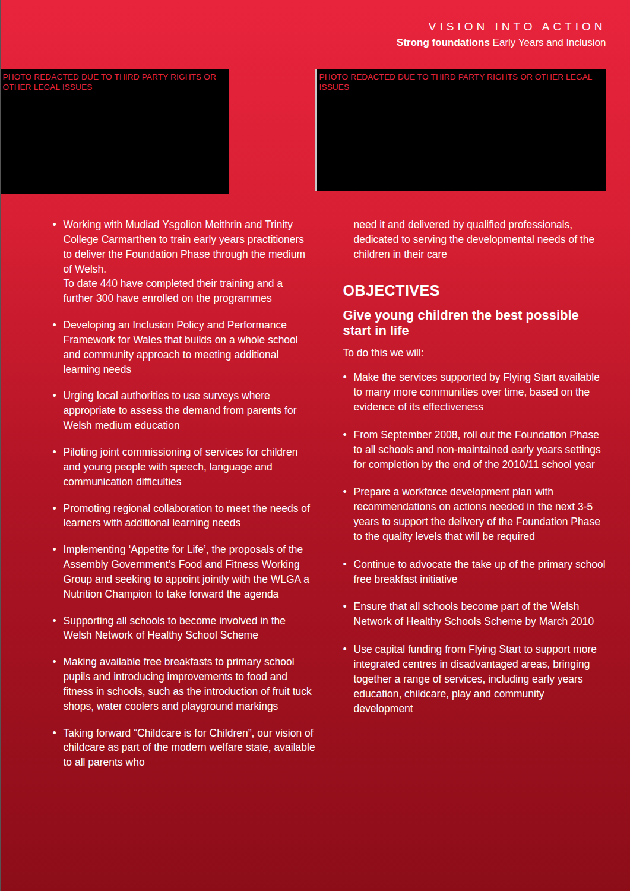Vision into Action
Strong foundations Early Years and Inclusion
PHOTO REDACTED DUE TO THIRD PARTY RIGHTS OR OTHER LEGAL ISSUES
PHOTO REDACTED DUE TO THIRD PARTY RIGHTS OR OTHER LEGAL ISSUES
Working with Mudiad Ysgolion Meithrin and Trinity College Carmarthen to train early years practitioners to deliver the Foundation Phase through the medium of Welsh.
To date 440 have completed their training and a further 300 have enrolled on the programmes
Developing an Inclusion Policy and Performance Framework for Wales that builds on a whole school and community approach to meeting additional learning needs
Urging local authorities to use surveys where appropriate to assess the demand from parents for Welsh medium education
Piloting joint commissioning of services for children and young people with speech, language and communication difficulties
Promoting regional collaboration to meet the needs of learners with additional learning needs
Implementing ‘Appetite for Life’, the proposals of the Assembly Government’s Food and Fitness Working Group and seeking to appoint jointly with the WLGA a Nutrition Champion to take forward the agenda
Supporting all schools to become involved in the Welsh Network of Healthy School Scheme
Making available free breakfasts to primary school pupils and introducing improvements to food and fitness in schools, such as the introduction of fruit tuck shops, water coolers and playground markings
Taking forward “Childcare is for Children”, our vision of childcare as part of the modern welfare state, available to all parents who
need it and delivered by qualified professionals, dedicated to serving the developmental needs of the children in their care
OBJECTIVES
Give young children the best possible start in life
To do this we will:
Make the services supported by Flying Start available to many more communities over time, based on the evidence of its effectiveness
From September 2008, roll out the Foundation Phase to all schools and non-maintained early years settings for completion by the end of the 2010/11 school year
Prepare a workforce development plan with recommendations on actions needed in the next 3-5 years to support the delivery of the Foundation Phase to the quality levels that will be required
Continue to advocate the take up of the primary school free breakfast initiative
Ensure that all schools become part of the Welsh Network of Healthy Schools Scheme by March 2010
Use capital funding from Flying Start to support more integrated centres in disadvantaged areas, bringing together a range of services, including early years education, childcare, play and community development